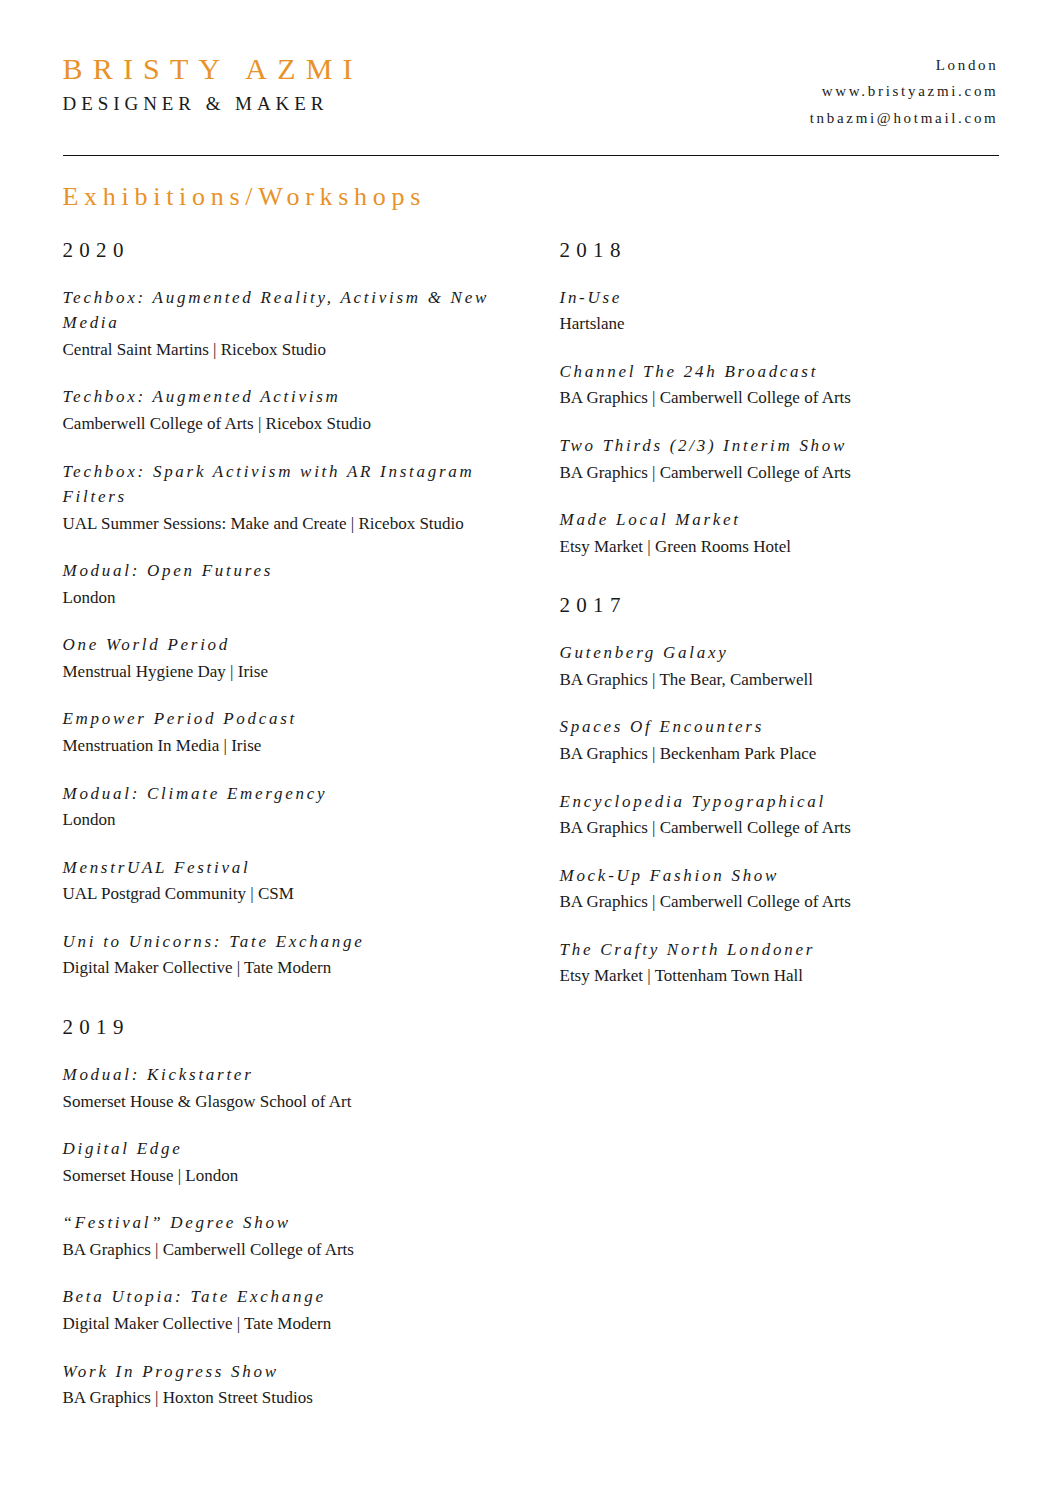BRISTY AZMI
DESIGNER & MAKER
London
www.bristyazmi.com
tnbazmi@hotmail.com
Exhibitions/Workshops
2020
Techbox: Augmented Reality, Activism & New Media
Central Saint Martins | Ricebox Studio
Techbox: Augmented Activism
Camberwell College of Arts | Ricebox Studio
Techbox: Spark Activism with AR Instagram Filters
UAL Summer Sessions: Make and Create | Ricebox Studio
Modual: Open Futures
London
One World Period
Menstrual Hygiene Day | Irise
Empower Period Podcast
Menstruation In Media | Irise
Modual: Climate Emergency
London
MenstrUAL Festival
UAL Postgrad Community | CSM
Uni to Unicorns: Tate Exchange
Digital Maker Collective | Tate Modern
2019
Modual: Kickstarter
Somerset House & Glasgow School of Art
Digital Edge
Somerset House | London
“Festival” Degree Show
BA Graphics | Camberwell College of Arts
Beta Utopia: Tate Exchange
Digital Maker Collective | Tate Modern
Work In Progress Show
BA Graphics | Hoxton Street Studios
2018
In-Use
Hartslane
Channel The 24h Broadcast
BA Graphics | Camberwell College of Arts
Two Thirds (2/3) Interim Show
BA Graphics | Camberwell College of Arts
Made Local Market
Etsy Market | Green Rooms Hotel
2017
Gutenberg Galaxy
BA Graphics | The Bear, Camberwell
Spaces Of Encounters
BA Graphics | Beckenham Park Place
Encyclopedia Typographical
BA Graphics | Camberwell College of Arts
Mock-Up Fashion Show
BA Graphics | Camberwell College of Arts
The Crafty North Londoner
Etsy Market | Tottenham Town Hall